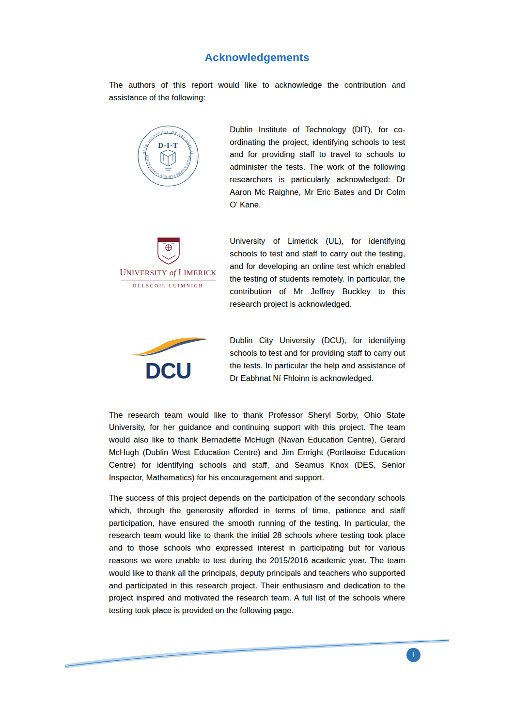Acknowledgements
The authors of this report would like to acknowledge the contribution and assistance of the following:
DUBLIN INSTITUTE OF TECHNOLOGY INSTITIÚID TEICNEOLAÍOCHTA BHAILE ÁTHA CLIATH D·I·T
Dublin Institute of Technology (DIT), for co-ordinating the project, identifying schools to test and for providing staff to travel to schools to administer the tests. The work of the following researchers is particularly acknowledged: Dr Aaron Mc Raighne, Mr Eric Bates and Dr Colm O' Kane.
UNIVERSITY of LIMERICK
OLLSCOIL LUIMNIGH
University of Limerick (UL), for identifying schools to test and staff to carry out the testing, and for developing an online test which enabled the testing of students remotely. In particular, the contribution of Mr Jeffrey Buckley to this research project is acknowledged.
DCU
Dublin City University (DCU), for identifying schools to test and for providing staff to carry out the tests. In particular the help and assistance of Dr Eabhnat Ní Fhloinn is acknowledged.
The research team would like to thank Professor Sheryl Sorby, Ohio State University, for her guidance and continuing support with this project. The team would also like to thank Bernadette McHugh (Navan Education Centre), Gerard McHugh (Dublin West Education Centre) and Jim Enright (Portlaoise Education Centre) for identifying schools and staff, and Seamus Knox (DES, Senior Inspector, Mathematics) for his encouragement and support.
The success of this project depends on the participation of the secondary schools which, through the generosity afforded in terms of time, patience and staff participation, have ensured the smooth running of the testing. In particular, the research team would like to thank the initial 28 schools where testing took place and to those schools who expressed interest in participating but for various reasons we were unable to test during the 2015/2016 academic year. The team would like to thank all the principals, deputy principals and teachers who supported and participated in this research project. Their enthusiasm and dedication to the project inspired and motivated the research team. A full list of the schools where testing took place is provided on the following page.
i